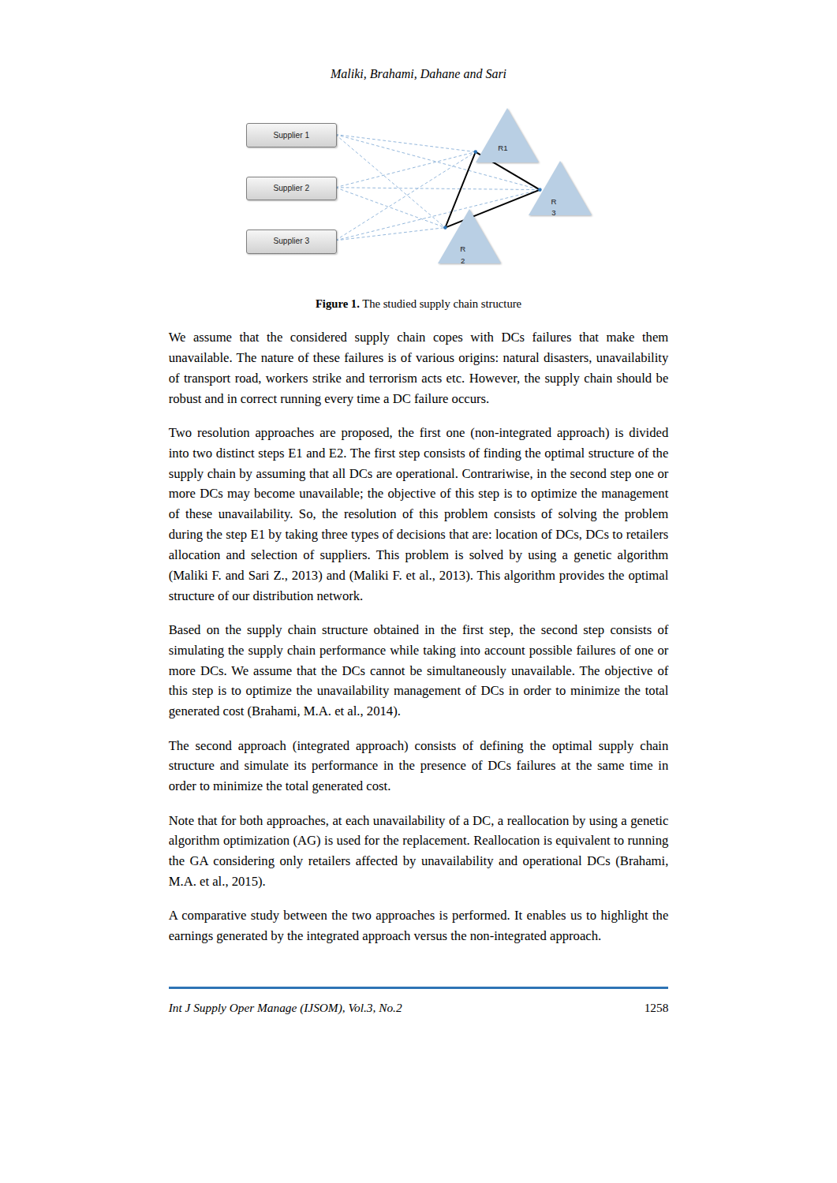Maliki, Brahami, Dahane and Sari
Supplier 1
Supplier 2
Supplier 3
R1
R 2
R 3
Figure 1. The studied supply chain structure
We assume that the considered supply chain copes with DCs failures that make them unavailable. The nature of these failures is of various origins: natural disasters, unavailability of transport road, workers strike and terrorism acts etc. However, the supply chain should be robust and in correct running every time a DC failure occurs.
Two resolution approaches are proposed, the first one (non-integrated approach) is divided into two distinct steps E1 and E2. The first step consists of finding the optimal structure of the supply chain by assuming that all DCs are operational. Contrariwise, in the second step one or more DCs may become unavailable; the objective of this step is to optimize the management of these unavailability. So, the resolution of this problem consists of solving the problem during the step E1 by taking three types of decisions that are: location of DCs, DCs to retailers allocation and selection of suppliers. This problem is solved by using a genetic algorithm (Maliki F. and Sari Z., 2013) and (Maliki F. et al., 2013). This algorithm provides the optimal structure of our distribution network.
Based on the supply chain structure obtained in the first step, the second step consists of simulating the supply chain performance while taking into account possible failures of one or more DCs. We assume that the DCs cannot be simultaneously unavailable. The objective of this step is to optimize the unavailability management of DCs in order to minimize the total generated cost (Brahami, M.A. et al., 2014).
The second approach (integrated approach) consists of defining the optimal supply chain structure and simulate its performance in the presence of DCs failures at the same time in order to minimize the total generated cost.
Note that for both approaches, at each unavailability of a DC, a reallocation by using a genetic algorithm optimization (AG) is used for the replacement. Reallocation is equivalent to running the GA considering only retailers affected by unavailability and operational DCs (Brahami, M.A. et al., 2015).
A comparative study between the two approaches is performed. It enables us to highlight the earnings generated by the integrated approach versus the non-integrated approach.
Int J Supply Oper Manage (IJSOM), Vol.3, No.2 1258